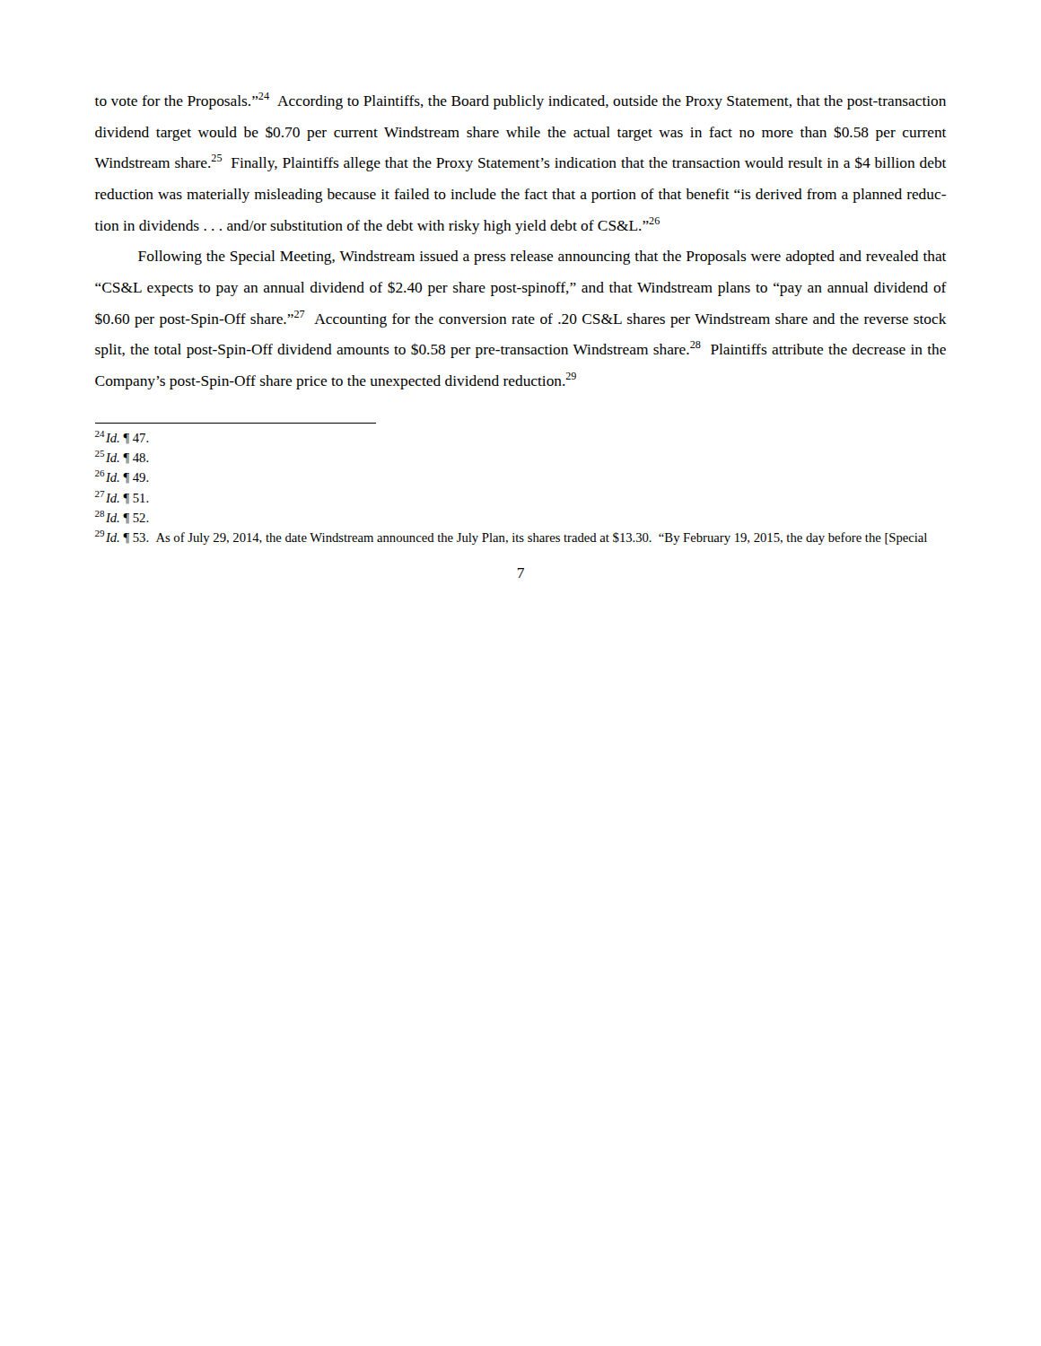to vote for the Proposals.”24 According to Plaintiffs, the Board publicly indicated, outside the Proxy Statement, that the post-transaction dividend target would be $0.70 per current Windstream share while the actual target was in fact no more than $0.58 per current Windstream share.25 Finally, Plaintiffs allege that the Proxy Statement’s indication that the transaction would result in a $4 billion debt reduction was materially misleading because it failed to include the fact that a portion of that benefit “is derived from a planned reduction in dividends . . . and/or substitution of the debt with risky high yield debt of CS&L.”26
Following the Special Meeting, Windstream issued a press release announcing that the Proposals were adopted and revealed that “CS&L expects to pay an annual dividend of $2.40 per share post-spinoff,” and that Windstream plans to “pay an annual dividend of $0.60 per post-Spin-Off share.”27 Accounting for the conversion rate of .20 CS&L shares per Windstream share and the reverse stock split, the total post-Spin-Off dividend amounts to $0.58 per pre-transaction Windstream share.28 Plaintiffs attribute the decrease in the Company’s post-Spin-Off share price to the unexpected dividend reduction.29
24 Id. ¶ 47.
25 Id. ¶ 48.
26 Id. ¶ 49.
27 Id. ¶ 51.
28 Id. ¶ 52.
29 Id. ¶ 53. As of July 29, 2014, the date Windstream announced the July Plan, its shares traded at $13.30. “By February 19, 2015, the day before the [Special
7